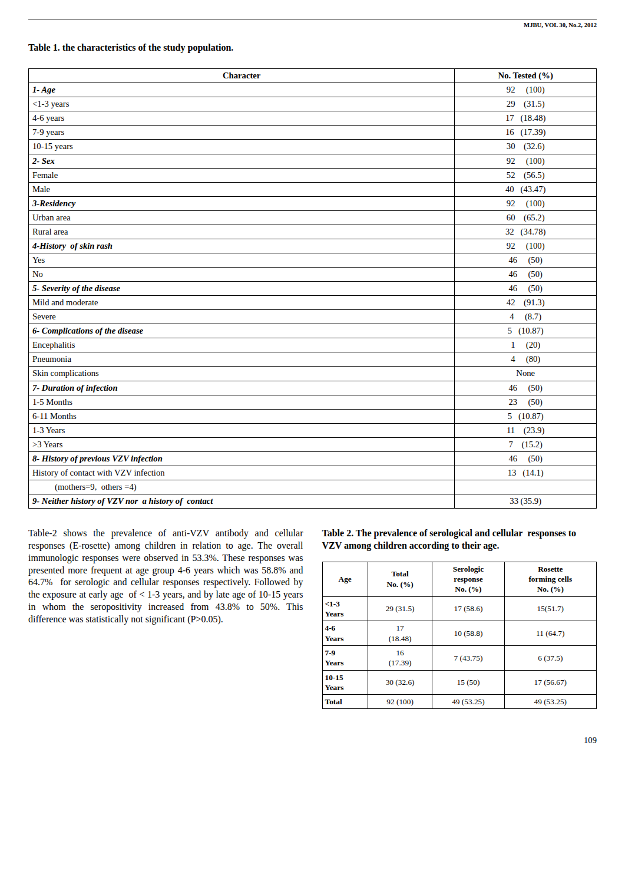MJBU, VOL 30, No.2, 2012
Table 1. the characteristics of the study population.
| Character | No. Tested (%) |
| --- | --- |
| 1- Age | 92 (100) |
| <1-3 years | 29 (31.5) |
| 4-6 years | 17 (18.48) |
| 7-9 years | 16 (17.39) |
| 10-15 years | 30 (32.6) |
| 2- Sex | 92 (100) |
| Female | 52 (56.5) |
| Male | 40 (43.47) |
| 3-Residency | 92 (100) |
| Urban area | 60 (65.2) |
| Rural area | 32 (34.78) |
| 4-History of skin rash | 92 (100) |
| Yes | 46 (50) |
| No | 46 (50) |
| 5- Severity of the disease | 46 (50) |
| Mild and moderate | 42 (91.3) |
| Severe | 4 (8.7) |
| 6- Complications of the disease | 5 (10.87) |
| Encephalitis | 1 (20) |
| Pneumonia | 4 (80) |
| Skin complications | None |
| 7- Duration of infection | 46 (50) |
| 1-5 Months | 23 (50) |
| 6-11 Months | 5 (10.87) |
| 1-3 Years | 11 (23.9) |
| >3 Years | 7 (15.2) |
| 8- History of previous VZV infection | 46 (50) |
| History of contact with VZV infection | 13 (14.1) |
| (mothers=9, others =4) | |
| 9- Neither history of VZV nor a history of contact | 33 (35.9) |
Table-2 shows the prevalence of anti-VZV antibody and cellular responses (E-rosette) among children in relation to age. The overall immunologic responses were observed in 53.3%. These responses was presented more frequent at age group 4-6 years which was 58.8% and 64.7% for serologic and cellular responses respectively. Followed by the exposure at early age of < 1-3 years, and by late age of 10-15 years in whom the seropositivity increased from 43.8% to 50%. This difference was statistically not significant (P>0.05).
Table 2. The prevalence of serological and cellular responses to VZV among children according to their age.
| Age | Total No. (%) | Serologic response No. (%) | Rosette forming cells No. (%) |
| --- | --- | --- | --- |
| <1-3 Years | 29 (31.5) | 17 (58.6) | 15(51.7) |
| 4-6 Years | 17 (18.48) | 10 (58.8) | 11 (64.7) |
| 7-9 Years | 16 (17.39) | 7 (43.75) | 6 (37.5) |
| 10-15 Years | 30 (32.6) | 15 (50) | 17 (56.67) |
| Total | 92 (100) | 49 (53.25) | 49 (53.25) |
109